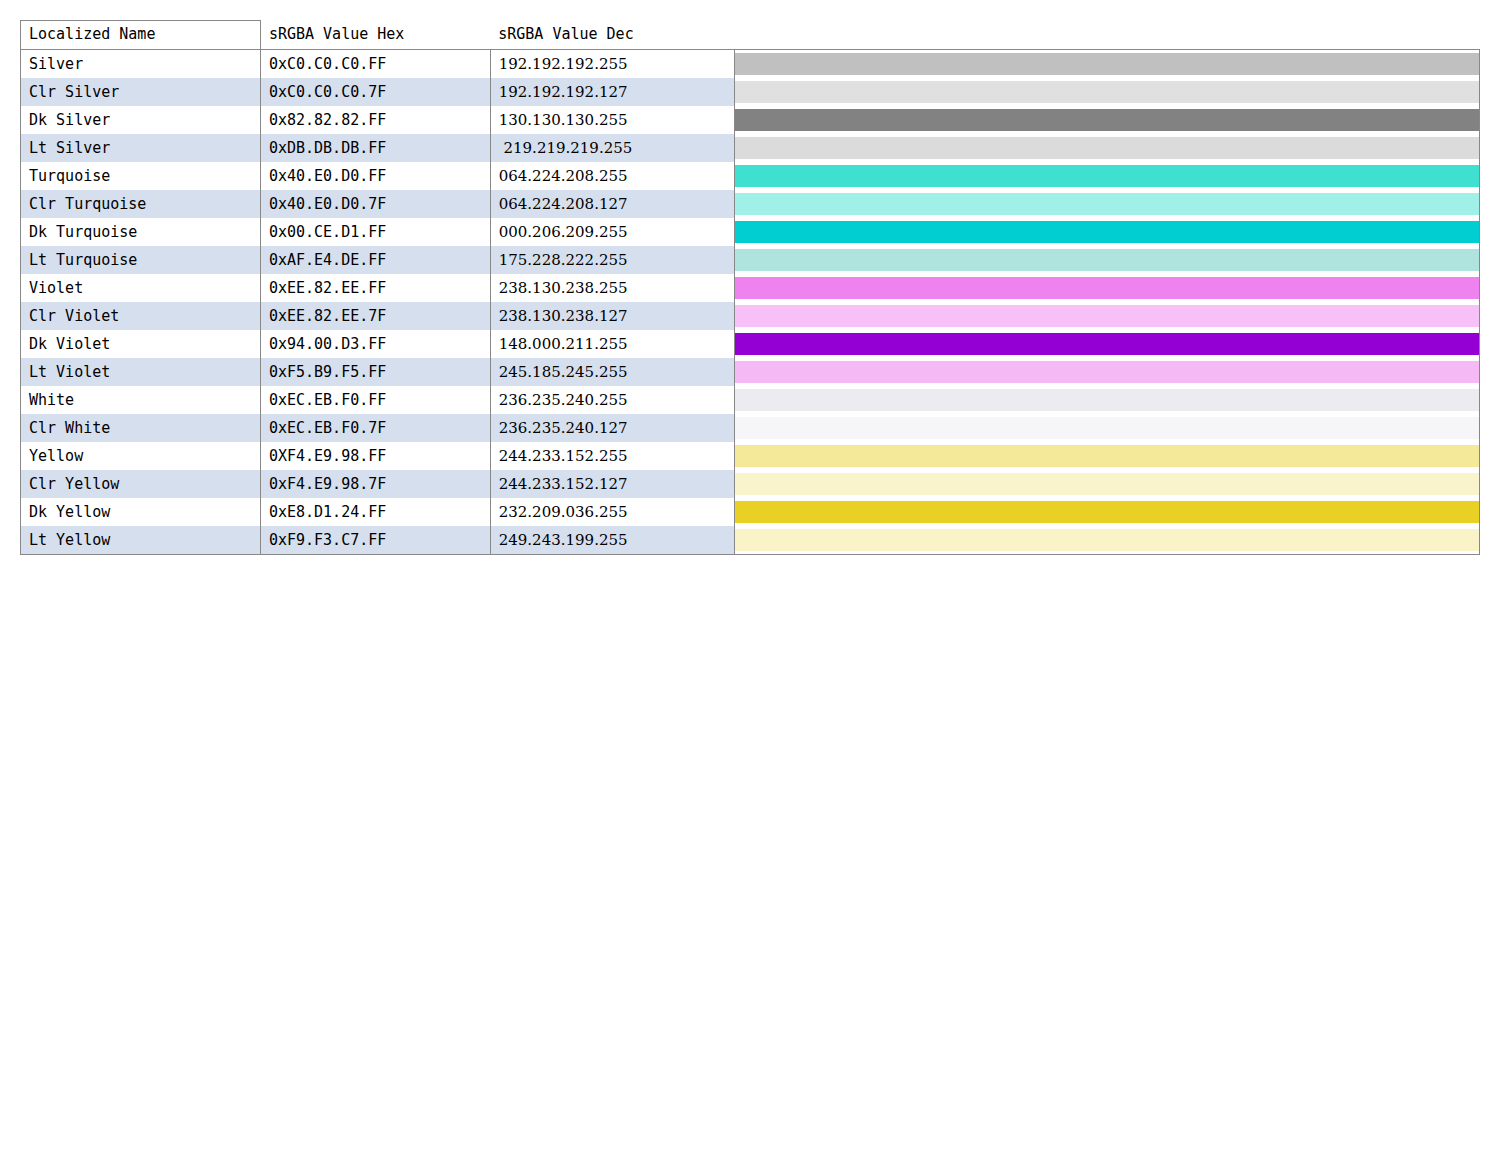| Localized Name | sRGBA Value Hex | sRGBA Value Dec | |
| --- | --- | --- | --- |
| Silver | 0xC0.C0.C0.FF | 192.192.192.255 | |
| Clr Silver | 0xC0.C0.C0.7F | 192.192.192.127 | |
| Dk Silver | 0x82.82.82.FF | 130.130.130.255 | |
| Lt Silver | 0xDB.DB.DB.FF | 219.219.219.255 | |
| Turquoise | 0x40.E0.D0.FF | 064.224.208.255 | |
| Clr Turquoise | 0x40.E0.D0.7F | 064.224.208.127 | |
| Dk Turquoise | 0x00.CE.D1.FF | 000.206.209.255 | |
| Lt Turquoise | 0xAF.E4.DE.FF | 175.228.222.255 | |
| Violet | 0xEE.82.EE.FF | 238.130.238.255 | |
| Clr Violet | 0xEE.82.EE.7F | 238.130.238.127 | |
| Dk Violet | 0x94.00.D3.FF | 148.000.211.255 | |
| Lt Violet | 0xF5.B9.F5.FF | 245.185.245.255 | |
| White | 0xEC.EB.F0.FF | 236.235.240.255 | |
| Clr White | 0xEC.EB.F0.7F | 236.235.240.127 | |
| Yellow | 0XF4.E9.98.FF | 244.233.152.255 | |
| Clr Yellow | 0xF4.E9.98.7F | 244.233.152.127 | |
| Dk Yellow | 0xE8.D1.24.FF | 232.209.036.255 | |
| Lt Yellow | 0xF9.F3.C7.FF | 249.243.199.255 | |